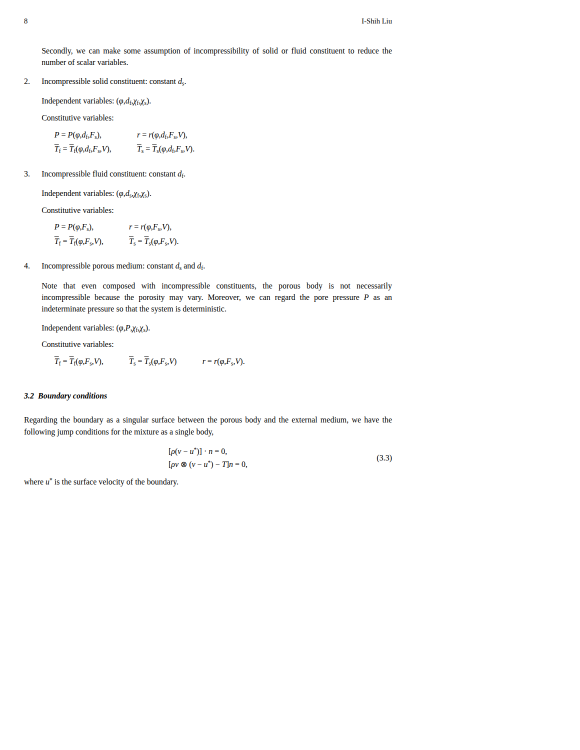8 I-Shih Liu
Secondly, we can make some assumption of incompressibility of solid or fluid constituent to reduce the number of scalar variables.
2.
Incompressible solid constituent: constant ds.
Independent variables: (φ,df,χf,χs).
Constitutive variables:
| P = P ( φ , d f , F s ), | r = r ( φ , d f , F s , V ), |
| T f = T f ( φ , d f , F s , V ), | T s = T s ( φ , d f , F s , V ). |
3.
Incompressible fluid constituent: constant df.
Independent variables: (φ,ds,χf,χs).
Constitutive variables:
| P = P ( φ , F s ), | r = r ( φ , F s , V ), |
| T f = T f ( φ , F s , V ), | T s = T s ( φ , F s , V ). |
4.
Incompressible porous medium: constant ds and df.
Note that even composed with incompressible constituents, the porous body is not necessarily incompressible because the porosity may vary. Moreover, we can regard the pore pressure P as an indeterminate pressure so that the system is deterministic.
Independent variables: (φ,P,χf,χs).
Constitutive variables:
| T f = T f ( φ , F s , V ), | T s = T s ( φ , F s , V ) | r = r ( φ , F s , V ). |
3.2 Boundary conditions
Regarding the boundary as a singular surface between the porous body and the external medium, we have the following jump conditions for the mixture as a single body,
| [ ρ ( v − u * )] · n = 0, |
| [ ρ v ⊗ ( v − u * ) − T ] n = 0, |
(3.3)
where u* is the surface velocity of the boundary.